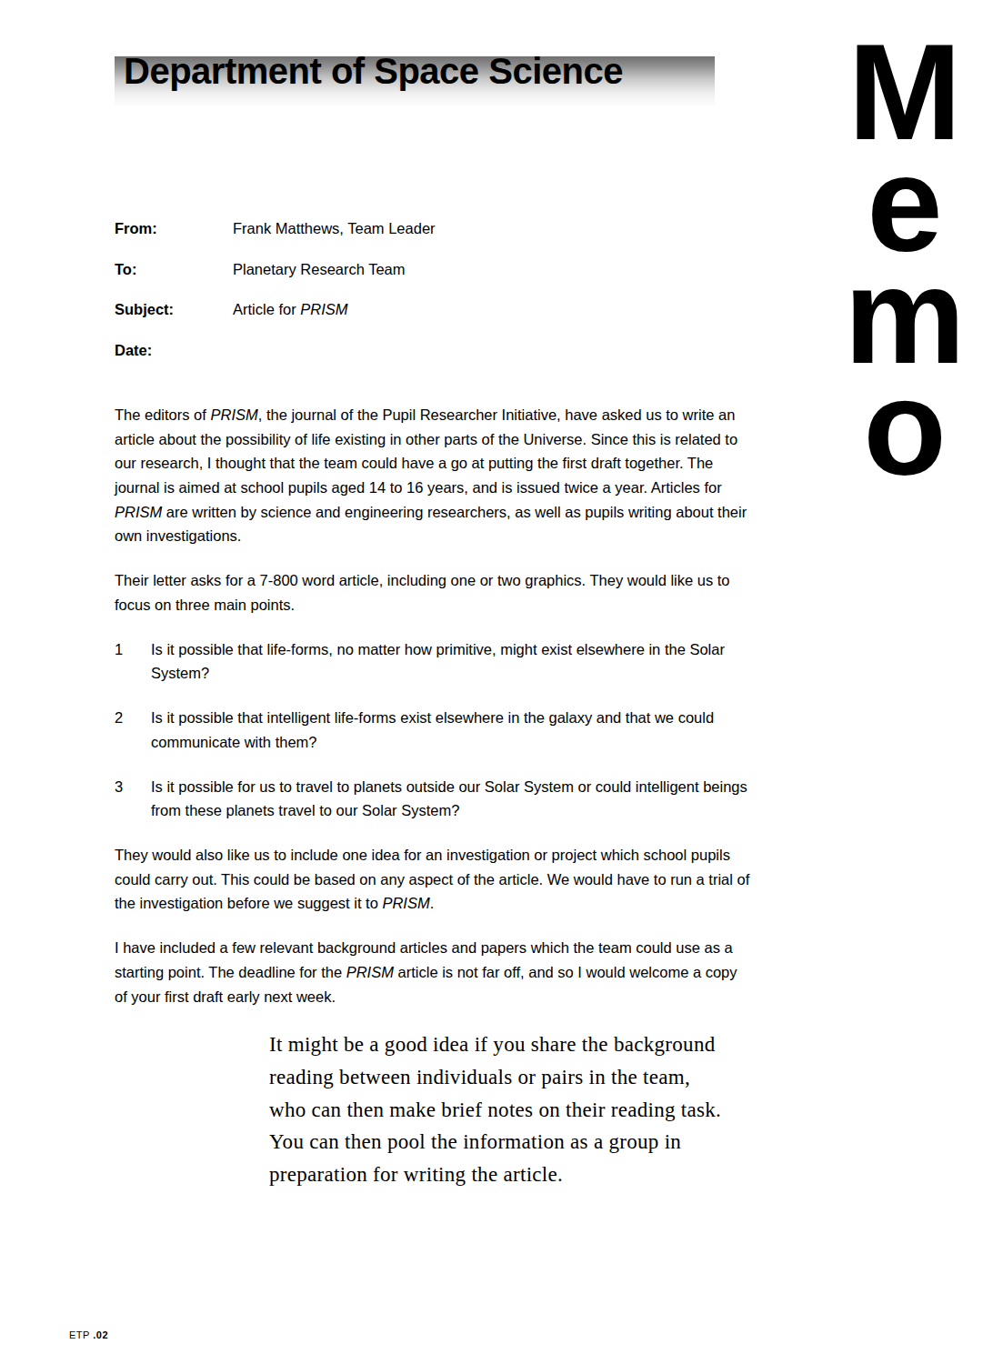M e m o
Department of Space Science
| From: | Frank Matthews, Team Leader |
| To: | Planetary Research Team |
| Subject: | Article for PRISM |
| Date: | |
The editors of PRISM, the journal of the Pupil Researcher Initiative, have asked us to write an article about the possibility of life existing in other parts of the Universe. Since this is related to our research, I thought that the team could have a go at putting the first draft together. The journal is aimed at school pupils aged 14 to 16 years, and is issued twice a year. Articles for PRISM are written by science and engineering researchers, as well as pupils writing about their own investigations.
Their letter asks for a 7-800 word article, including one or two graphics. They would like us to focus on three main points.
Is it possible that life-forms, no matter how primitive, might exist elsewhere in the Solar System?
Is it possible that intelligent life-forms exist elsewhere in the galaxy and that we could communicate with them?
Is it possible for us to travel to planets outside our Solar System or could intelligent beings from these planets travel to our Solar System?
They would also like us to include one idea for an investigation or project which school pupils could carry out. This could be based on any aspect of the article. We would have to run a trial of the investigation before we suggest it to PRISM.
I have included a few relevant background articles and papers which the team could use as a starting point. The deadline for the PRISM article is not far off, and so I would welcome a copy of your first draft early next week.
It might be a good idea if you share the background reading between individuals or pairs in the team, who can then make brief notes on their reading task. You can then pool the information as a group in preparation for writing the article.
ETP .02